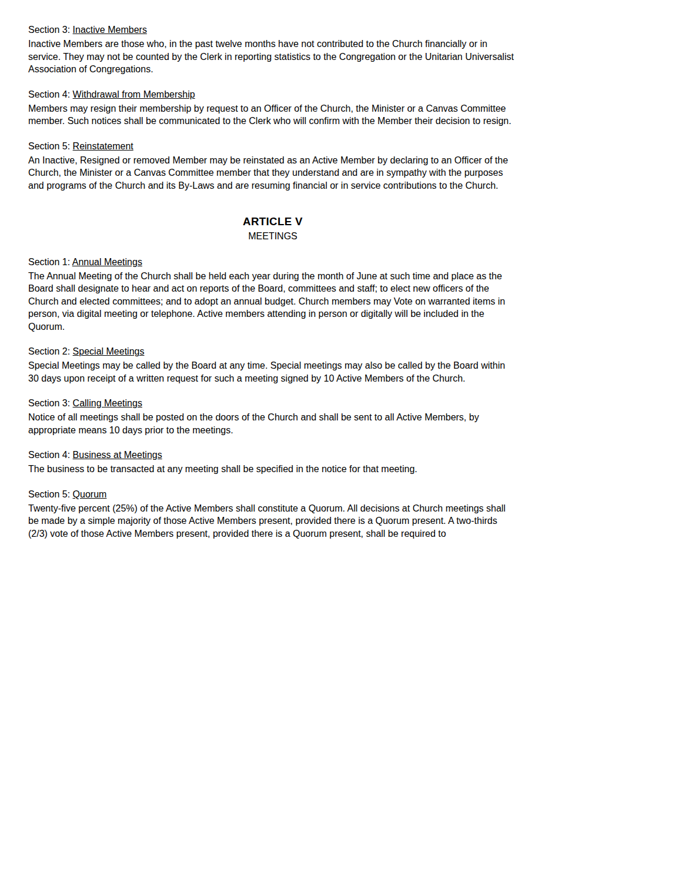Section 3: Inactive Members
Inactive Members are those who, in the past twelve months have not contributed to the Church financially or in service. They may not be counted by the Clerk in reporting statistics to the Congregation or the Unitarian Universalist Association of Congregations.
Section 4: Withdrawal from Membership
Members may resign their membership by request to an Officer of the Church, the Minister or a Canvas Committee member. Such notices shall be communicated to the Clerk who will confirm with the Member their decision to resign.
Section 5: Reinstatement
An Inactive, Resigned or removed Member may be reinstated as an Active Member by declaring to an Officer of the Church, the Minister or a Canvas Committee member that they understand and are in sympathy with the purposes and programs of the Church and its By-Laws and are resuming financial or in service contributions to the Church.
ARTICLE V
MEETINGS
Section 1: Annual Meetings
The Annual Meeting of the Church shall be held each year during the month of June at such time and place as the Board shall designate to hear and act on reports of the Board, committees and staff; to elect new officers of the Church and elected committees; and to adopt an annual budget. Church members may Vote on warranted items in person, via digital meeting or telephone. Active members attending in person or digitally will be included in the Quorum.
Section 2: Special Meetings
Special Meetings may be called by the Board at any time. Special meetings may also be called by the Board within 30 days upon receipt of a written request for such a meeting signed by 10 Active Members of the Church.
Section 3: Calling Meetings
Notice of all meetings shall be posted on the doors of the Church and shall be sent to all Active Members, by appropriate means 10 days prior to the meetings.
Section 4: Business at Meetings
The business to be transacted at any meeting shall be specified in the notice for that meeting.
Section 5: Quorum
Twenty-five percent (25%) of the Active Members shall constitute a Quorum. All decisions at Church meetings shall be made by a simple majority of those Active Members present, provided there is a Quorum present. A two-thirds (2/3) vote of those Active Members present, provided there is a Quorum present, shall be required to